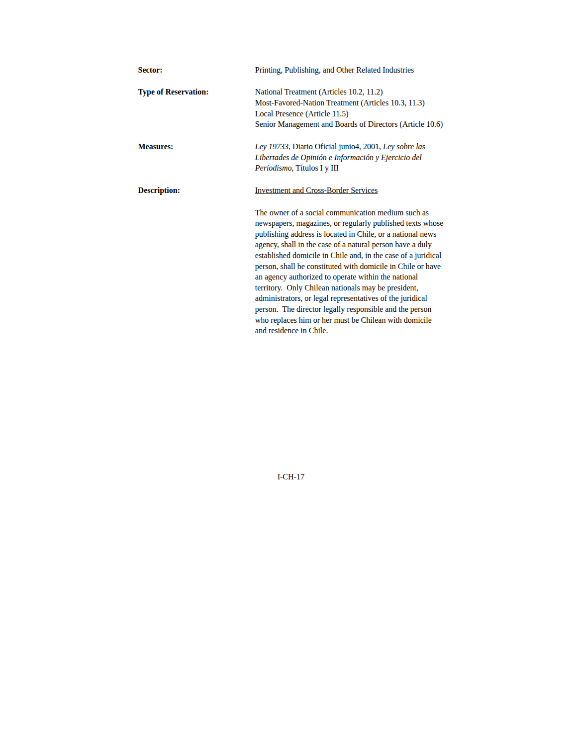| Sector: | Printing, Publishing, and Other Related Industries |
| Type of Reservation: | National Treatment (Articles 10.2, 11.2) Most-Favored-Nation Treatment (Articles 10.3, 11.3) Local Presence (Article 11.5) Senior Management and Boards of Directors (Article 10.6) |
| Measures: | Ley 19733 , Diario Oficial junio4, 2001, Ley sobre las Libertades de Opinión e Información y Ejercicio del Periodismo , Títulos I y III |
| Description: | Investment and Cross-Border Services The owner of a social communication medium such as newspapers, magazines, or regularly published texts whose publishing address is located in Chile, or a national news agency, shall in the case of a natural person have a duly established domicile in Chile and, in the case of a juridical person, shall be constituted with domicile in Chile or have an agency authorized to operate within the national territory. Only Chilean nationals may be president, administrators, or legal representatives of the juridical person. The director legally responsible and the person who replaces him or her must be Chilean with domicile and residence in Chile. |
I-CH-17